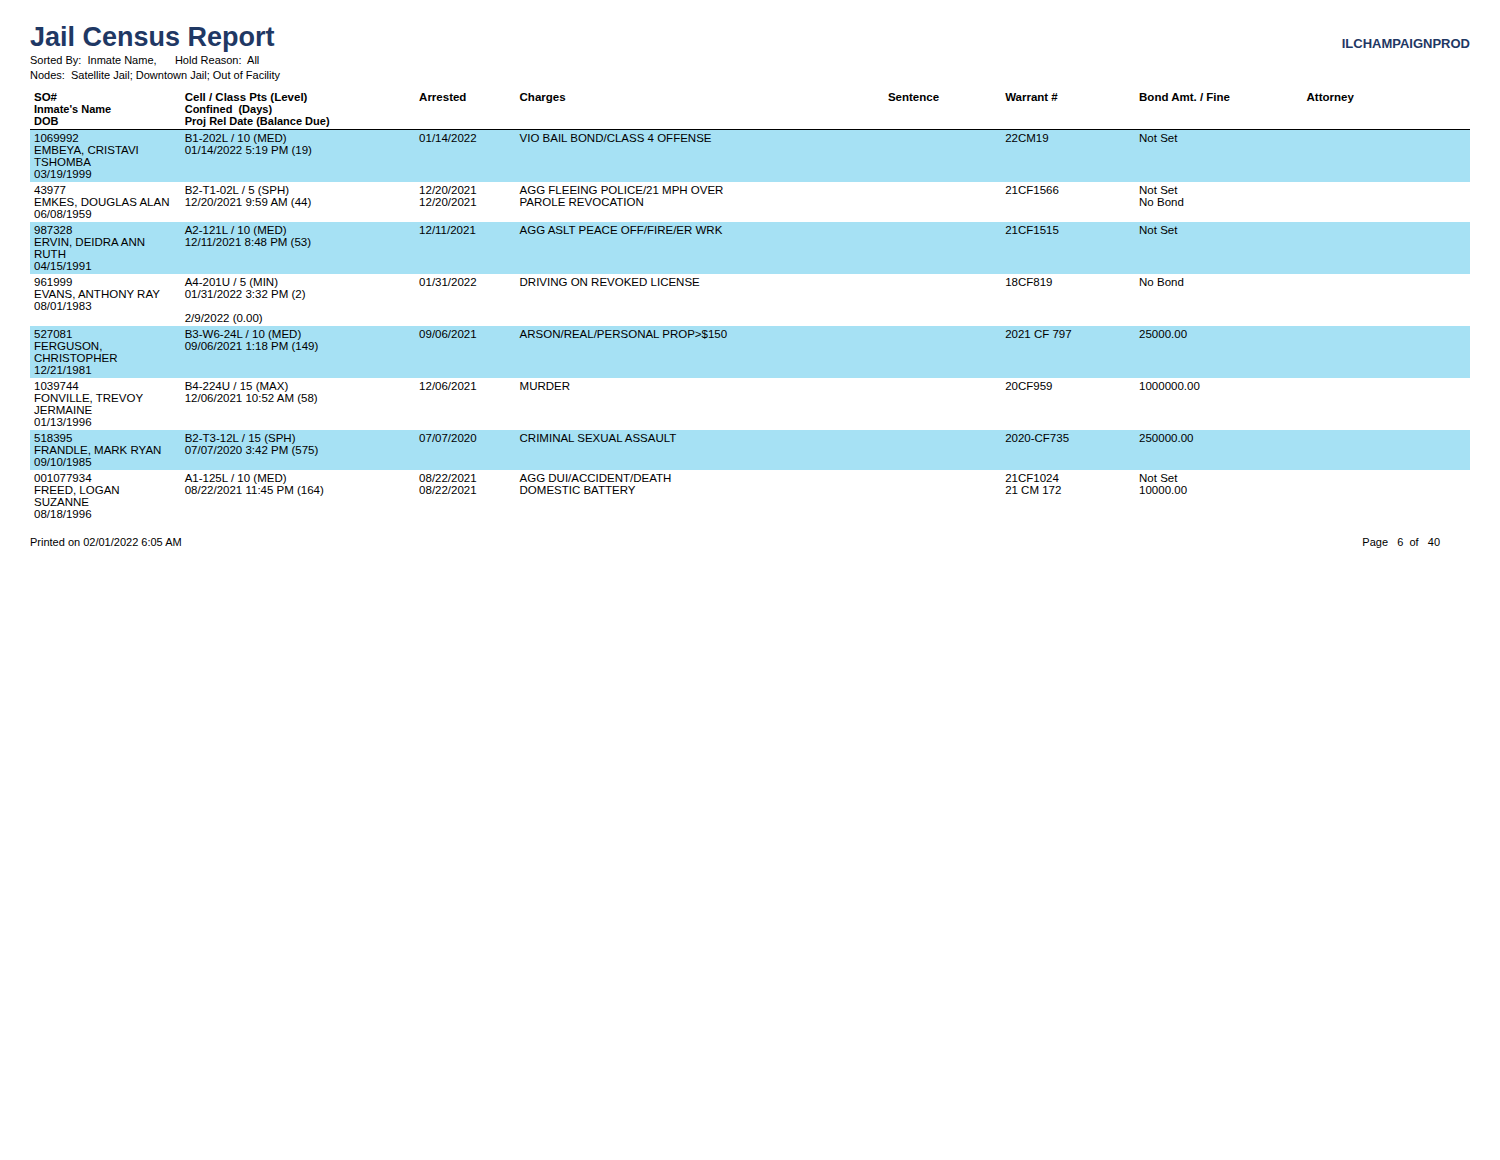ILCHAMPAIGNPROD
Jail Census Report
Sorted By: Inmate Name, Hold Reason: All
Nodes: Satellite Jail; Downtown Jail; Out of Facility
| SO# Inmate's Name DOB | Cell / Class Pts (Level) Confined (Days) Proj Rel Date (Balance Due) | Arrested | Charges | Sentence | Warrant # | Bond Amt. / Fine | Attorney |
| --- | --- | --- | --- | --- | --- | --- | --- |
| 1069992 EMBEYA, CRISTAVI TSHOMBA 03/19/1999 | B1-202L / 10 (MED) 01/14/2022 5:19 PM (19) | 01/14/2022 | VIO BAIL BOND/CLASS 4 OFFENSE | | 22CM19 | Not Set | |
| 43977 EMKES, DOUGLAS ALAN 06/08/1959 | B2-T1-02L / 5 (SPH) 12/20/2021 9:59 AM (44) | 12/20/2021 12/20/2021 | AGG FLEEING POLICE/21 MPH OVER PAROLE REVOCATION | | 21CF1566 | Not Set No Bond | |
| 987328 ERVIN, DEIDRA ANN RUTH 04/15/1991 | A2-121L / 10 (MED) 12/11/2021 8:48 PM (53) | 12/11/2021 | AGG ASLT PEACE OFF/FIRE/ER WRK | | 21CF1515 | Not Set | |
| 961999 EVANS, ANTHONY RAY 08/01/1983 | A4-201U / 5 (MIN) 01/31/2022 3:32 PM (2) 2/9/2022 (0.00) | 01/31/2022 | DRIVING ON REVOKED LICENSE | | 18CF819 | No Bond | |
| 527081 FERGUSON, CHRISTOPHER 12/21/1981 | B3-W6-24L / 10 (MED) 09/06/2021 1:18 PM (149) | 09/06/2021 | ARSON/REAL/PERSONAL PROP>$150 | | 2021 CF 797 | 25000.00 | |
| 1039744 FONVILLE, TREVOY JERMAINE 01/13/1996 | B4-224U / 15 (MAX) 12/06/2021 10:52 AM (58) | 12/06/2021 | MURDER | | 20CF959 | 1000000.00 | |
| 518395 FRANDLE, MARK RYAN 09/10/1985 | B2-T3-12L / 15 (SPH) 07/07/2020 3:42 PM (575) | 07/07/2020 | CRIMINAL SEXUAL ASSAULT | | 2020-CF735 | 250000.00 | |
| 001077934 FREED, LOGAN SUZANNE 08/18/1996 | A1-125L / 10 (MED) 08/22/2021 11:45 PM (164) | 08/22/2021 08/22/2021 | AGG DUI/ACCIDENT/DEATH DOMESTIC BATTERY | | 21CF1024 21 CM 172 | Not Set 10000.00 | |
Printed on 02/01/2022 6:05 AM Page 6 of 40